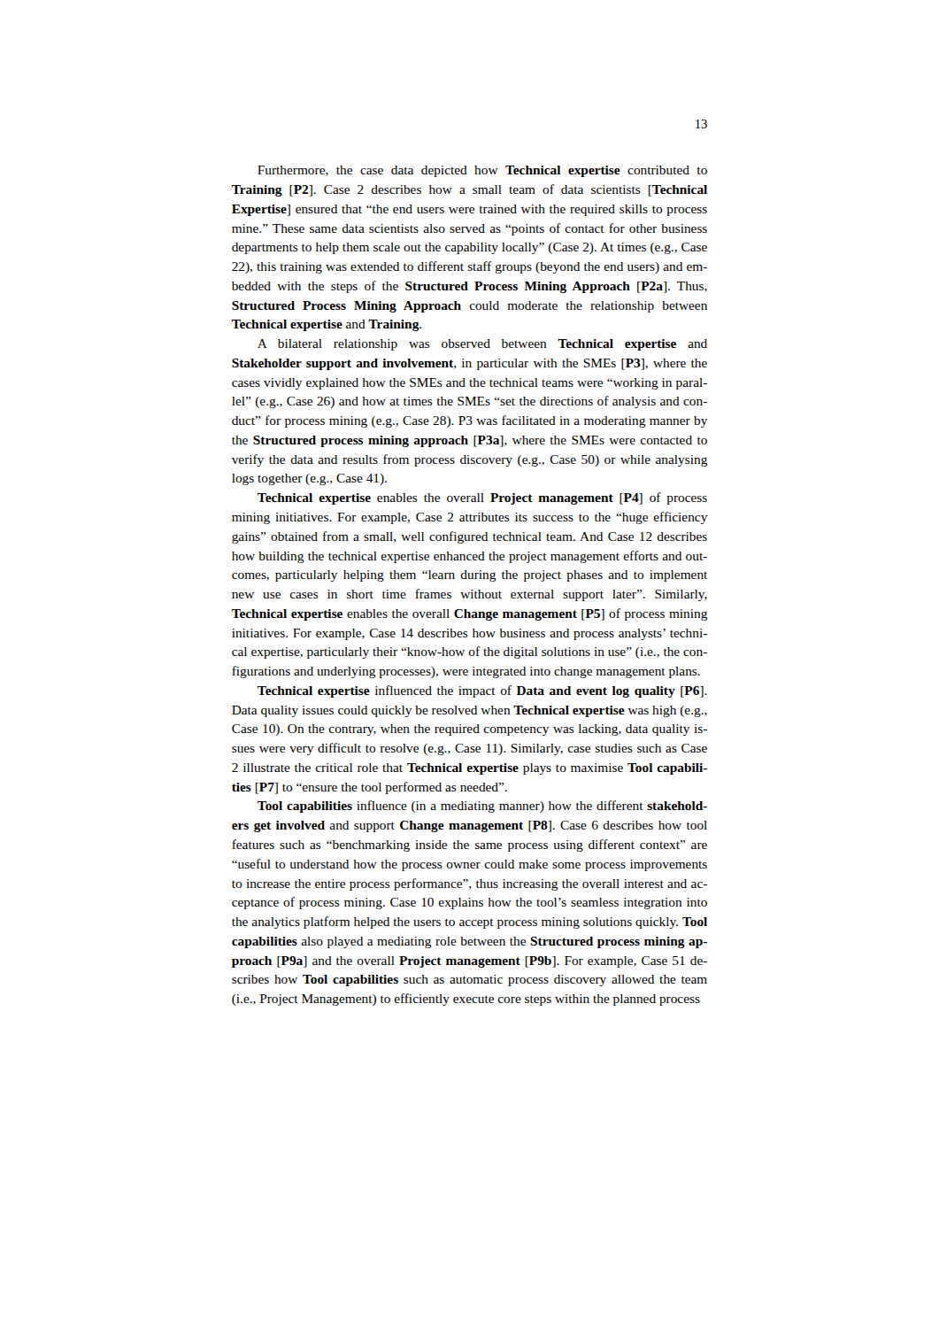13
Furthermore, the case data depicted how Technical expertise contributed to Training [P2]. Case 2 describes how a small team of data scientists [Technical Expertise] ensured that “the end users were trained with the required skills to process mine.” These same data scientists also served as “points of contact for other business departments to help them scale out the capability locally” (Case 2). At times (e.g., Case 22), this training was extended to different staff groups (beyond the end users) and embedded with the steps of the Structured Process Mining Approach [P2a]. Thus, Structured Process Mining Approach could moderate the relationship between Technical expertise and Training.
A bilateral relationship was observed between Technical expertise and Stakeholder support and involvement, in particular with the SMEs [P3], where the cases vividly explained how the SMEs and the technical teams were “working in parallel” (e.g., Case 26) and how at times the SMEs “set the directions of analysis and conduct” for process mining (e.g., Case 28). P3 was facilitated in a moderating manner by the Structured process mining approach [P3a], where the SMEs were contacted to verify the data and results from process discovery (e.g., Case 50) or while analysing logs together (e.g., Case 41).
Technical expertise enables the overall Project management [P4] of process mining initiatives. For example, Case 2 attributes its success to the “huge efficiency gains” obtained from a small, well configured technical team. And Case 12 describes how building the technical expertise enhanced the project management efforts and outcomes, particularly helping them “learn during the project phases and to implement new use cases in short time frames without external support later”. Similarly, Technical expertise enables the overall Change management [P5] of process mining initiatives. For example, Case 14 describes how business and process analysts’ technical expertise, particularly their “know-how of the digital solutions in use” (i.e., the configurations and underlying processes), were integrated into change management plans.
Technical expertise influenced the impact of Data and event log quality [P6]. Data quality issues could quickly be resolved when Technical expertise was high (e.g., Case 10). On the contrary, when the required competency was lacking, data quality issues were very difficult to resolve (e.g., Case 11). Similarly, case studies such as Case 2 illustrate the critical role that Technical expertise plays to maximise Tool capabilities [P7] to “ensure the tool performed as needed”.
Tool capabilities influence (in a mediating manner) how the different stakeholders get involved and support Change management [P8]. Case 6 describes how tool features such as “benchmarking inside the same process using different context” are “useful to understand how the process owner could make some process improvements to increase the entire process performance”, thus increasing the overall interest and acceptance of process mining. Case 10 explains how the tool’s seamless integration into the analytics platform helped the users to accept process mining solutions quickly. Tool capabilities also played a mediating role between the Structured process mining approach [P9a] and the overall Project management [P9b]. For example, Case 51 describes how Tool capabilities such as automatic process discovery allowed the team (i.e., Project Management) to efficiently execute core steps within the planned process